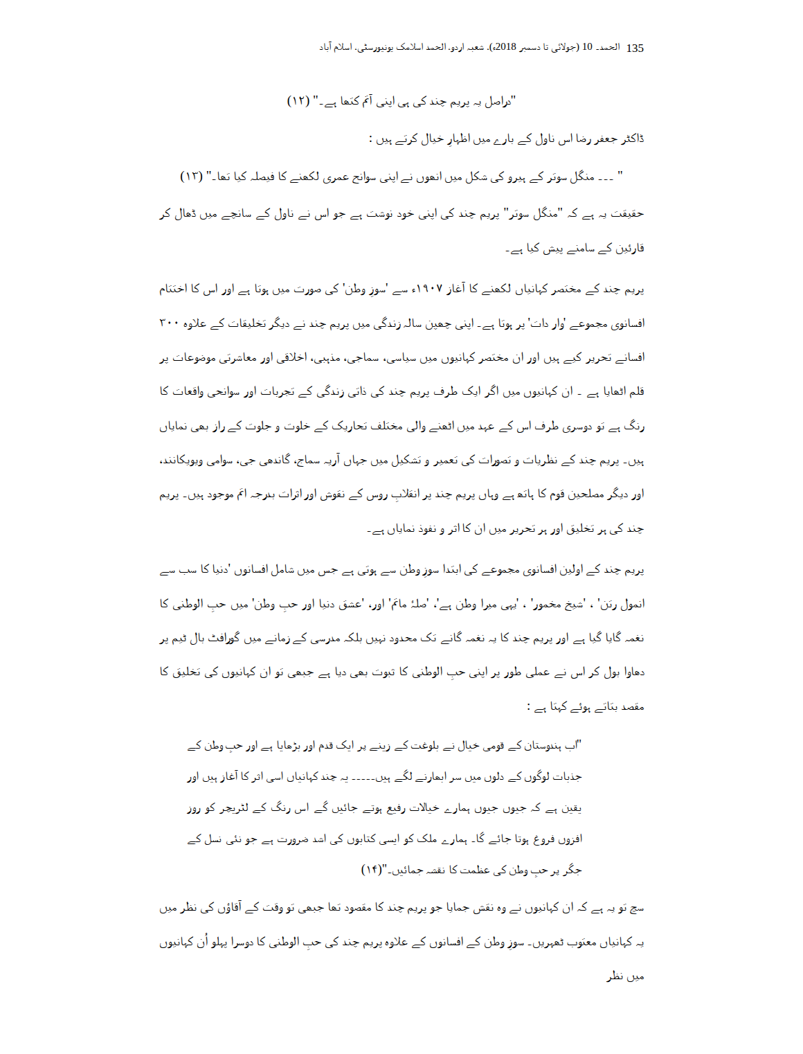135
الحمد۔ 10 (جولائی تا دسمبر 2018ء)، شعبہ اردو، الحمد اسلامک یونیورسٹی، اسلام آباد
"دراصل یہ پریم چند کی ہی اپنی آتم کتھا ہے۔" (۱۲)
ڈاکٹر جعفر رضا اس ناول کے بارے میں اظہارِ خیال کرتے ہیں :
" ۔۔۔ منگل سوتر کے ہیرو کی شکل میں انھوں نے اپنی سوانح عمری لکھنے کا فیصلہ کیا تھا۔" (۱۳)
حقیقت یہ ہے کہ "منگل سوتر" پریم چند کی اپنی خود نوشت ہے جو اس نے ناول کے سانچے میں ڈھال کر قارئین کے سامنے پیش کیا ہے۔
پریم چند کے مختصر کہانیاں لکھنے کا آغاز ۱۹۰۷ء سے 'سوزِ وطن' کی صورت میں ہوتا ہے اور اس کا اختتام افسانوی مجموعے 'وار دات' پر ہوتا ہے۔ اپنی چھپن سالہ زندگی میں پریم چند نے دیگر تخلیقات کے علاوہ ۳۰۰ افسانے تحریر کیے ہیں اور ان مختصر کہانیوں میں سیاسی، سماجی، مذہبی، اخلاقی اور معاشرتی موضوعات پر قلم اٹھایا ہے ۔ ان کہانیوں میں اگر ایک طرف پریم چند کی ذاتی زندگی کے تجربات اور سوانحی واقعات کا رنگ ہے تو دوسری طرف اس کے عہد میں اٹھنے والی مختلف تحاریک کے خلوت و جلوت کے راز بھی نمایاں ہیں۔ پریم چند کے نظریات و تصورات کی تعمیر و تشکیل میں جہاں آریہ سماج، گاندھی جی، سوامی ویویکانند، اور دیگر مصلحین قوم کا ہاتھ ہے وہاں پریم چند پر انقلابِ روس کے نقوش اور اثرات بدرجہ اتم موجود ہیں۔ پریم چند کی ہر تخلیق اور ہر تحریر میں ان کا اثر و نفوذ نمایاں ہے۔
پریم چند کے اولین افسانوی مجموعے کی ابتدا سوزِ وطن سے ہوتی ہے جس میں شامل افسانوں 'دنیا کا سب سے انمول رتن' ، 'شیخ مخمور' ، 'یہی میرا وطن ہے'، 'صلۂ ماتم' اور، 'عشق دنیا اور حبِ وطن' میں حبِ الوطنی کا نغمہ گایا گیا ہے اور پریم چند کا یہ نغمہ گانے تک محدود نہیں بلکہ مدرسی کے زمانے میں گورافٹ بال ٹیم پر دھاوا بول کر اس نے عملی طور پر اپنی حبِ الوطنی کا ثبوت بھی دیا ہے جبھی تو ان کہانیوں کی تخلیق کا مقصد بتاتے ہوئے کہتا ہے :
"اب ہندوستان کے قومی خیال نے بلوغت کے زینے پر ایک قدم اور بڑھایا ہے اور حبِ وطن کے جذبات لوگوں کے دلوں میں سر ابھارنے لگے ہیں۔۔۔۔۔ یہ چند کہانیاں اسی اثر کا آغاز ہیں اور یقین ہے کہ جیوں جیوں ہمارے خیالات رفیع ہوتے جائیں گے اس رنگ کے لٹریچر کو روز افزوں فروغ ہوتا جائے گا۔ ہمارے ملک کو ایسی کتابوں کی اشد ضرورت ہے جو نئی نسل کے جگر پر حبِ وطن کی عظمت کا نقشہ جمائیں۔"(۱۴)
سچ تو یہ ہے کہ ان کہانیوں نے وہ نقش جمایا جو پریم چند کا مقصود تھا جبھی تو وقت کے آقاؤں کی نظر میں یہ کہانیاں معتوب ٹھہریں۔ سوزِ وطن کے افسانوں کے علاوہ پریم چند کی حبِ الوطنی کا دوسرا پہلو اُن کہانیوں میں نظر